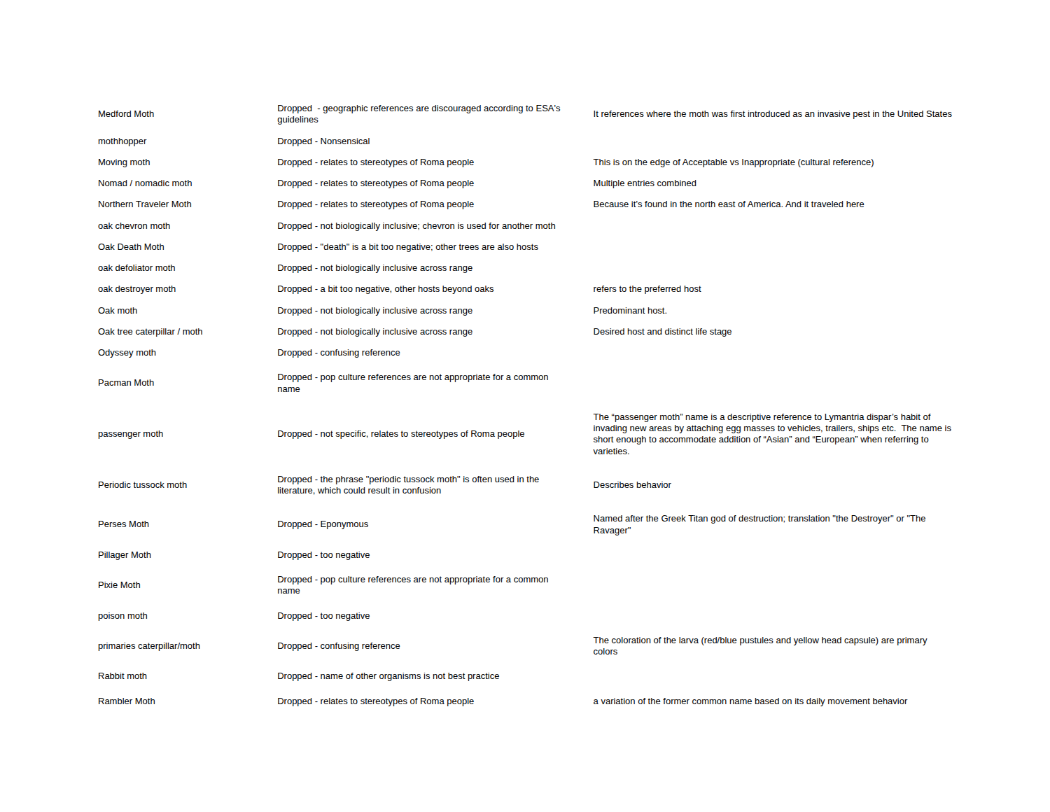| Medford Moth | Dropped - geographic references are discouraged according to ESA's guidelines | It references where the moth was first introduced as an invasive pest in the United States |
| mothhopper | Dropped - Nonsensical | |
| Moving moth | Dropped - relates to stereotypes of Roma people | This is on the edge of Acceptable vs Inappropriate (cultural reference) |
| Nomad / nomadic moth | Dropped - relates to stereotypes of Roma people | Multiple entries combined |
| Northern Traveler Moth | Dropped - relates to stereotypes of Roma people | Because it’s found in the north east of America. And it traveled here |
| oak chevron moth | Dropped - not biologically inclusive; chevron is used for another moth | |
| Oak Death Moth | Dropped - "death" is a bit too negative; other trees are also hosts | |
| oak defoliator moth | Dropped - not biologically inclusive across range | |
| oak destroyer moth | Dropped - a bit too negative, other hosts beyond oaks | refers to the preferred host |
| Oak moth | Dropped - not biologically inclusive across range | Predominant host. |
| Oak tree caterpillar / moth | Dropped - not biologically inclusive across range | Desired host and distinct life stage |
| Odyssey moth | Dropped - confusing reference | |
| Pacman Moth | Dropped - pop culture references are not appropriate for a common name | |
| passenger moth | Dropped - not specific, relates to stereotypes of Roma people | The “passenger moth” name is a descriptive reference to Lymantria dispar’s habit of invading new areas by attaching egg masses to vehicles, trailers, ships etc. The name is short enough to accommodate addition of “Asian” and “European” when referring to varieties. |
| Periodic tussock moth | Dropped - the phrase "periodic tussock moth" is often used in the literature, which could result in confusion | Describes behavior |
| Perses Moth | Dropped - Eponymous | Named after the Greek Titan god of destruction; translation "the Destroyer" or "The Ravager" |
| Pillager Moth | Dropped - too negative | |
| Pixie Moth | Dropped - pop culture references are not appropriate for a common name | |
| poison moth | Dropped - too negative | |
| primaries caterpillar/moth | Dropped - confusing reference | The coloration of the larva (red/blue pustules and yellow head capsule) are primary colors |
| Rabbit moth | Dropped - name of other organisms is not best practice | |
| Rambler Moth | Dropped - relates to stereotypes of Roma people | a variation of the former common name based on its daily movement behavior |